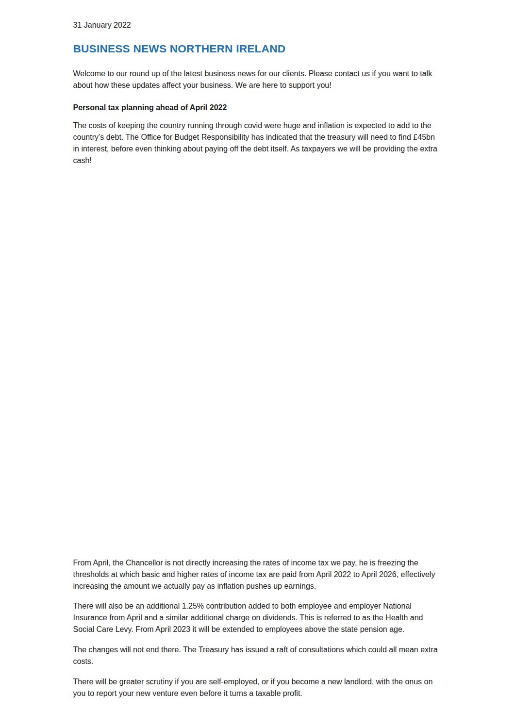31 January 2022
BUSINESS NEWS NORTHERN IRELAND
Welcome to our round up of the latest business news for our clients. Please contact us if you want to talk about how these updates affect your business. We are here to support you!
Personal tax planning ahead of April 2022
The costs of keeping the country running through covid were huge and inflation is expected to add to the country’s debt. The Office for Budget Responsibility has indicated that the treasury will need to find £45bn in interest, before even thinking about paying off the debt itself. As taxpayers we will be providing the extra cash!
From April, the Chancellor is not directly increasing the rates of income tax we pay, he is freezing the thresholds at which basic and higher rates of income tax are paid from April 2022 to April 2026, effectively increasing the amount we actually pay as inflation pushes up earnings.
There will also be an additional 1.25% contribution added to both employee and employer National Insurance from April and a similar additional charge on dividends. This is referred to as the Health and Social Care Levy. From April 2023 it will be extended to employees above the state pension age.
The changes will not end there. The Treasury has issued a raft of consultations which could all mean extra costs.
There will be greater scrutiny if you are self-employed, or if you become a new landlord, with the onus on you to report your new venture even before it turns a taxable profit.